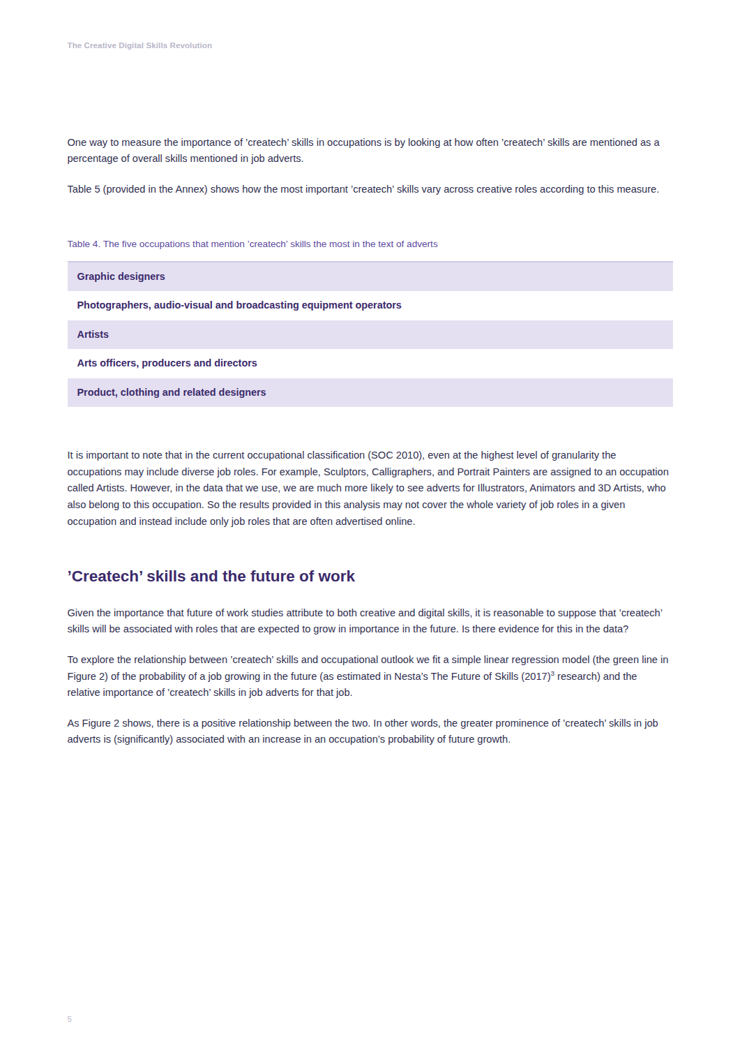The Creative Digital Skills Revolution
One way to measure the importance of ’createch’ skills in occupations is by looking at how often ’createch’ skills are mentioned as a percentage of overall skills mentioned in job adverts.
Table 5 (provided in the Annex) shows how the most important ’createch’ skills vary across creative roles according to this measure.
Table 4. The five occupations that mention ’createch’ skills the most in the text of adverts
| Graphic designers |
| Photographers, audio-visual and broadcasting equipment operators |
| Artists |
| Arts officers, producers and directors |
| Product, clothing and related designers |
It is important to note that in the current occupational classification (SOC 2010), even at the highest level of granularity the occupations may include diverse job roles. For example, Sculptors, Calligraphers, and Portrait Painters are assigned to an occupation called Artists. However, in the data that we use, we are much more likely to see adverts for Illustrators, Animators and 3D Artists, who also belong to this occupation. So the results provided in this analysis may not cover the whole variety of job roles in a given occupation and instead include only job roles that are often advertised online.
’Createch’ skills and the future of work
Given the importance that future of work studies attribute to both creative and digital skills, it is reasonable to suppose that ’createch’ skills will be associated with roles that are expected to grow in importance in the future. Is there evidence for this in the data?
To explore the relationship between ’createch’ skills and occupational outlook we fit a simple linear regression model (the green line in Figure 2) of the probability of a job growing in the future (as estimated in Nesta’s The Future of Skills (2017)3 research) and the relative importance of ’createch’ skills in job adverts for that job.
As Figure 2 shows, there is a positive relationship between the two. In other words, the greater prominence of ’createch’ skills in job adverts is (significantly) associated with an increase in an occupation’s probability of future growth.
5